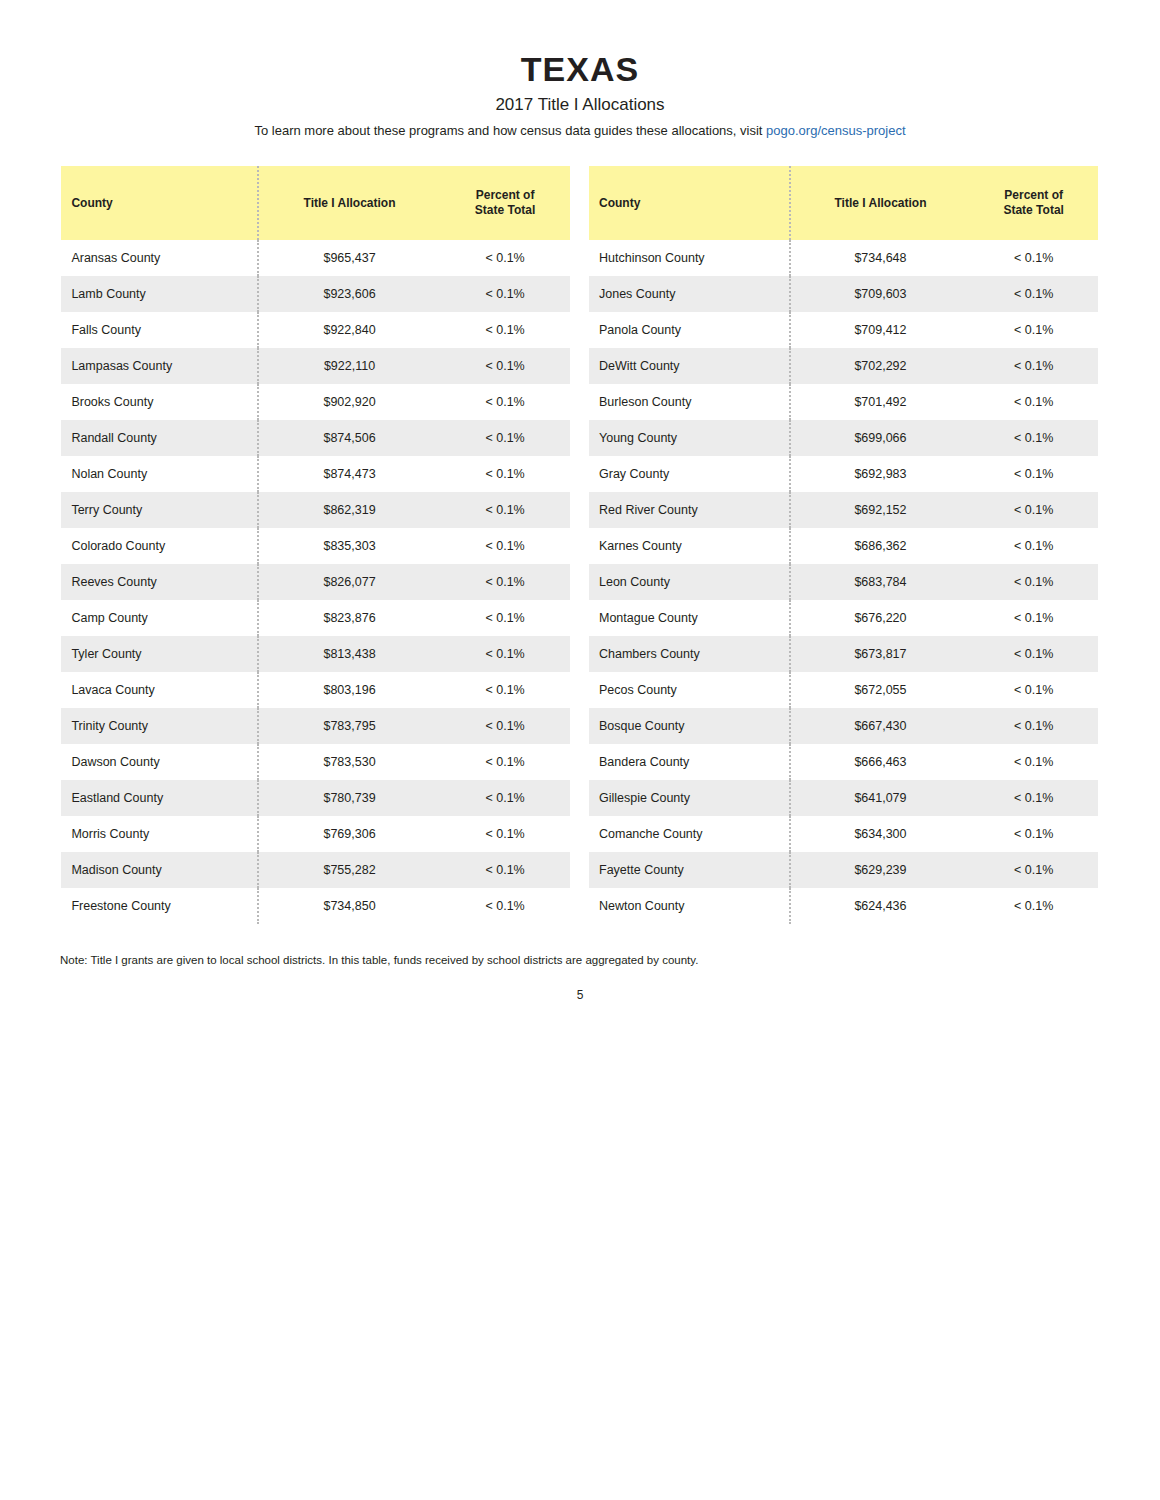TEXAS
2017 Title I Allocations
To learn more about these programs and how census data guides these allocations, visit pogo.org/census-project
| County | Title I Allocation | Percent of State Total |
| --- | --- | --- |
| Aransas County | $965,437 | < 0.1% |
| Lamb County | $923,606 | < 0.1% |
| Falls County | $922,840 | < 0.1% |
| Lampasas County | $922,110 | < 0.1% |
| Brooks County | $902,920 | < 0.1% |
| Randall County | $874,506 | < 0.1% |
| Nolan County | $874,473 | < 0.1% |
| Terry County | $862,319 | < 0.1% |
| Colorado County | $835,303 | < 0.1% |
| Reeves County | $826,077 | < 0.1% |
| Camp County | $823,876 | < 0.1% |
| Tyler County | $813,438 | < 0.1% |
| Lavaca County | $803,196 | < 0.1% |
| Trinity County | $783,795 | < 0.1% |
| Dawson County | $783,530 | < 0.1% |
| Eastland County | $780,739 | < 0.1% |
| Morris County | $769,306 | < 0.1% |
| Madison County | $755,282 | < 0.1% |
| Freestone County | $734,850 | < 0.1% |
| County | Title I Allocation | Percent of State Total |
| --- | --- | --- |
| Hutchinson County | $734,648 | < 0.1% |
| Jones County | $709,603 | < 0.1% |
| Panola County | $709,412 | < 0.1% |
| DeWitt County | $702,292 | < 0.1% |
| Burleson County | $701,492 | < 0.1% |
| Young County | $699,066 | < 0.1% |
| Gray County | $692,983 | < 0.1% |
| Red River County | $692,152 | < 0.1% |
| Karnes County | $686,362 | < 0.1% |
| Leon County | $683,784 | < 0.1% |
| Montague County | $676,220 | < 0.1% |
| Chambers County | $673,817 | < 0.1% |
| Pecos County | $672,055 | < 0.1% |
| Bosque County | $667,430 | < 0.1% |
| Bandera County | $666,463 | < 0.1% |
| Gillespie County | $641,079 | < 0.1% |
| Comanche County | $634,300 | < 0.1% |
| Fayette County | $629,239 | < 0.1% |
| Newton County | $624,436 | < 0.1% |
Note: Title I grants are given to local school districts. In this table, funds received by school districts are aggregated by county.
5